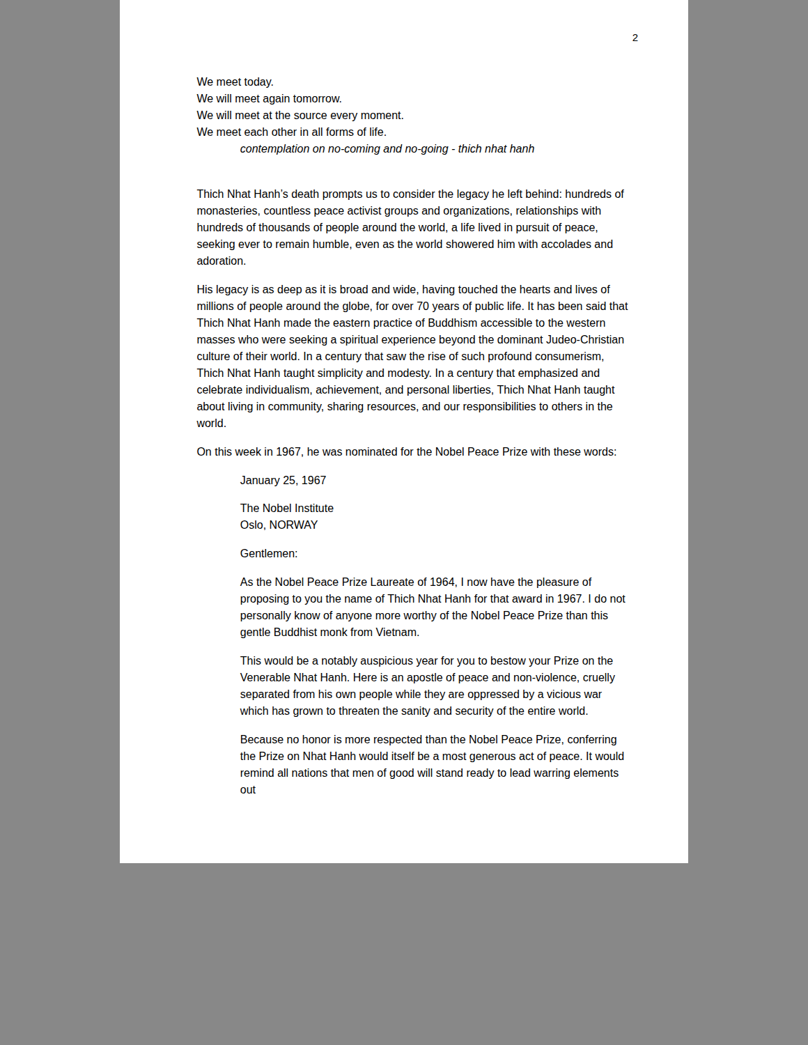2
We meet today.
We will meet again tomorrow.
We will meet at the source every moment.
We meet each other in all forms of life.
contemplation on no-coming and no-going - thich nhat hanh
Thich Nhat Hanh’s death prompts us to consider the legacy he left behind: hundreds of monasteries, countless peace activist groups and organizations, relationships with hundreds of thousands of people around the world, a life lived in pursuit of peace, seeking ever to remain humble, even as the world showered him with accolades and adoration.
His legacy is as deep as it is broad and wide, having touched the hearts and lives of millions of people around the globe, for over 70 years of public life. It has been said that Thich Nhat Hanh made the eastern practice of Buddhism accessible to the western masses who were seeking a spiritual experience beyond the dominant Judeo-Christian culture of their world. In a century that saw the rise of such profound consumerism, Thich Nhat Hanh taught simplicity and modesty. In a century that emphasized and celebrate individualism, achievement, and personal liberties, Thich Nhat Hanh taught about living in community, sharing resources, and our responsibilities to others in the world.
On this week in 1967, he was nominated for the Nobel Peace Prize with these words:
January 25, 1967
The Nobel Institute Oslo, NORWAY
Gentlemen:
As the Nobel Peace Prize Laureate of 1964, I now have the pleasure of proposing to you the name of Thich Nhat Hanh for that award in 1967. I do not personally know of anyone more worthy of the Nobel Peace Prize than this gentle Buddhist monk from Vietnam.
This would be a notably auspicious year for you to bestow your Prize on the Venerable Nhat Hanh. Here is an apostle of peace and non-violence, cruelly separated from his own people while they are oppressed by a vicious war which has grown to threaten the sanity and security of the entire world.
Because no honor is more respected than the Nobel Peace Prize, conferring the Prize on Nhat Hanh would itself be a most generous act of peace. It would remind all nations that men of good will stand ready to lead warring elements out